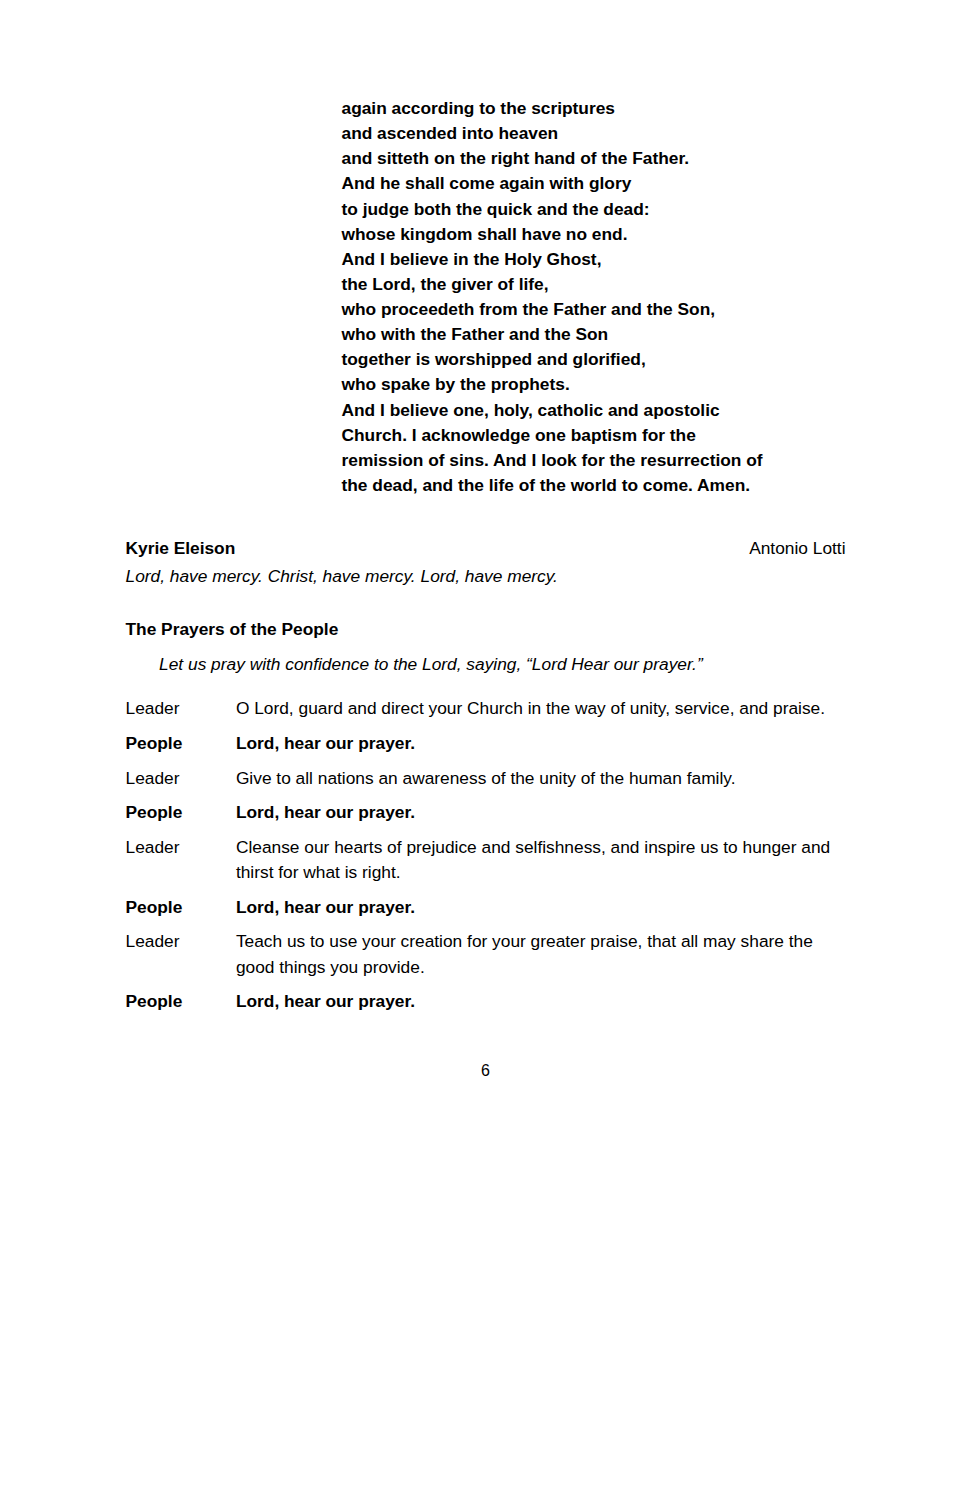again according to the scriptures
and ascended into heaven
and sitteth on the right hand of the Father.
And he shall come again with glory
to judge both the quick and the dead:
whose kingdom shall have no end.
And I believe in the Holy Ghost,
the Lord, the giver of life,
who proceedeth from the Father and the Son,
who with the Father and the Son
together is worshipped and glorified,
who spake by the prophets.
And I believe one, holy, catholic and apostolic
Church. I acknowledge one baptism for the
remission of sins. And I look for the resurrection of
the dead, and the life of the world to come. Amen.
Kyrie Eleison Antonio Lotti
Lord, have mercy. Christ, have mercy. Lord, have mercy.
The Prayers of the People
Let us pray with confidence to the Lord, saying, “Lord Hear our prayer.”
| Leader | O Lord, guard and direct your Church in the way of unity, service, and praise. |
| People | Lord, hear our prayer. |
| Leader | Give to all nations an awareness of the unity of the human family. |
| People | Lord, hear our prayer. |
| Leader | Cleanse our hearts of prejudice and selfishness, and inspire us to hunger and thirst for what is right. |
| People | Lord, hear our prayer. |
| Leader | Teach us to use your creation for your greater praise, that all may share the good things you provide. |
| People | Lord, hear our prayer. |
6